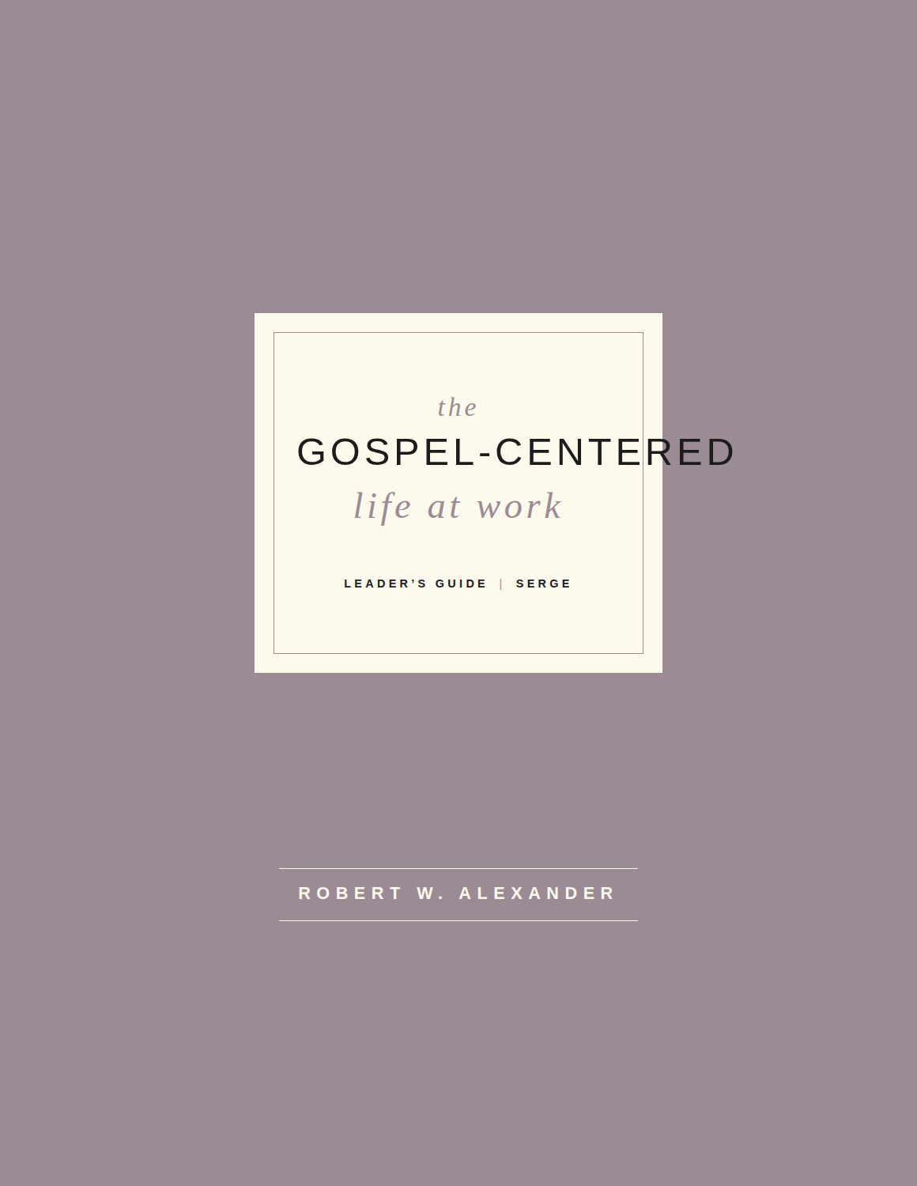the
GOSPEL-CENTERED life at work
LEADER’S GUIDE | SERGE
ROBERT W. ALEXANDER